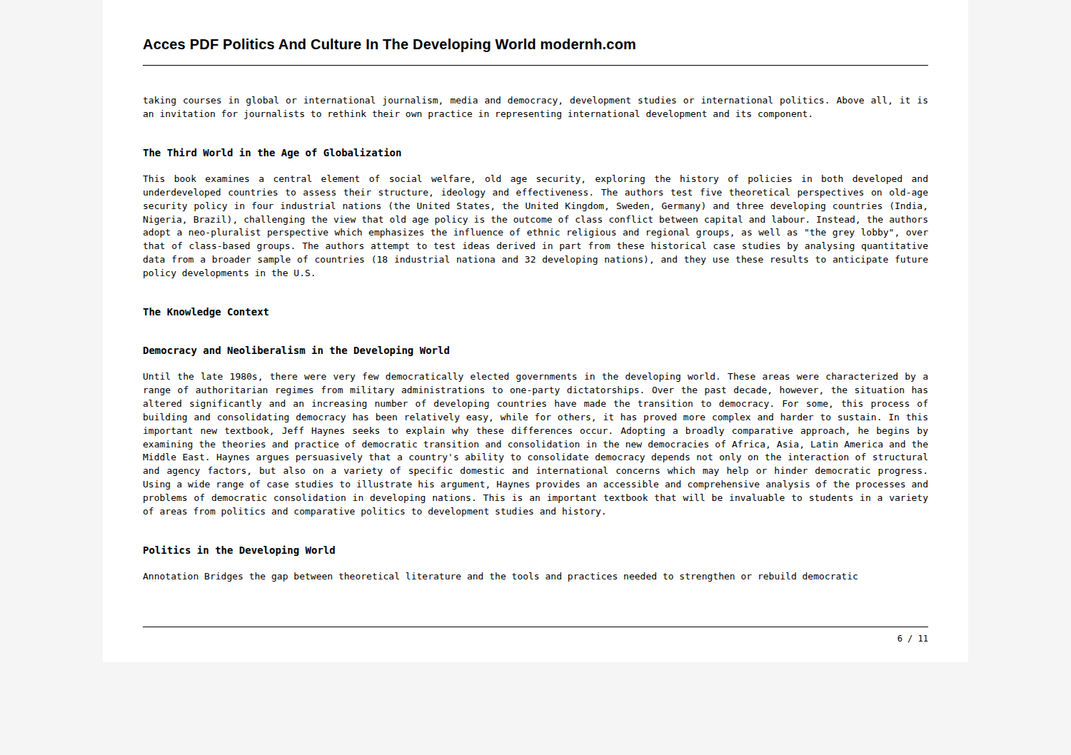Acces PDF Politics And Culture In The Developing World modernh.com
taking courses in global or international journalism, media and democracy, development studies or international politics. Above all, it is an invitation for journalists to rethink their own practice in representing international development and its component.
The Third World in the Age of Globalization
This book examines a central element of social welfare, old age security, exploring the history of policies in both developed and underdeveloped countries to assess their structure, ideology and effectiveness. The authors test five theoretical perspectives on old-age security policy in four industrial nations (the United States, the United Kingdom, Sweden, Germany) and three developing countries (India, Nigeria, Brazil), challenging the view that old age policy is the outcome of class conflict between capital and labour. Instead, the authors adopt a neo-pluralist perspective which emphasizes the influence of ethnic religious and regional groups, as well as "the grey lobby", over that of class-based groups. The authors attempt to test ideas derived in part from these historical case studies by analysing quantitative data from a broader sample of countries (18 industrial nationa and 32 developing nations), and they use these results to anticipate future policy developments in the U.S.
The Knowledge Context
Democracy and Neoliberalism in the Developing World
Until the late 1980s, there were very few democratically elected governments in the developing world. These areas were characterized by a range of authoritarian regimes from military administrations to one-party dictatorships. Over the past decade, however, the situation has altered significantly and an increasing number of developing countries have made the transition to democracy. For some, this process of building and consolidating democracy has been relatively easy, while for others, it has proved more complex and harder to sustain. In this important new textbook, Jeff Haynes seeks to explain why these differences occur. Adopting a broadly comparative approach, he begins by examining the theories and practice of democratic transition and consolidation in the new democracies of Africa, Asia, Latin America and the Middle East. Haynes argues persuasively that a country's ability to consolidate democracy depends not only on the interaction of structural and agency factors, but also on a variety of specific domestic and international concerns which may help or hinder democratic progress. Using a wide range of case studies to illustrate his argument, Haynes provides an accessible and comprehensive analysis of the processes and problems of democratic consolidation in developing nations. This is an important textbook that will be invaluable to students in a variety of areas from politics and comparative politics to development studies and history.
Politics in the Developing World
Annotation Bridges the gap between theoretical literature and the tools and practices needed to strengthen or rebuild democratic
6 / 11